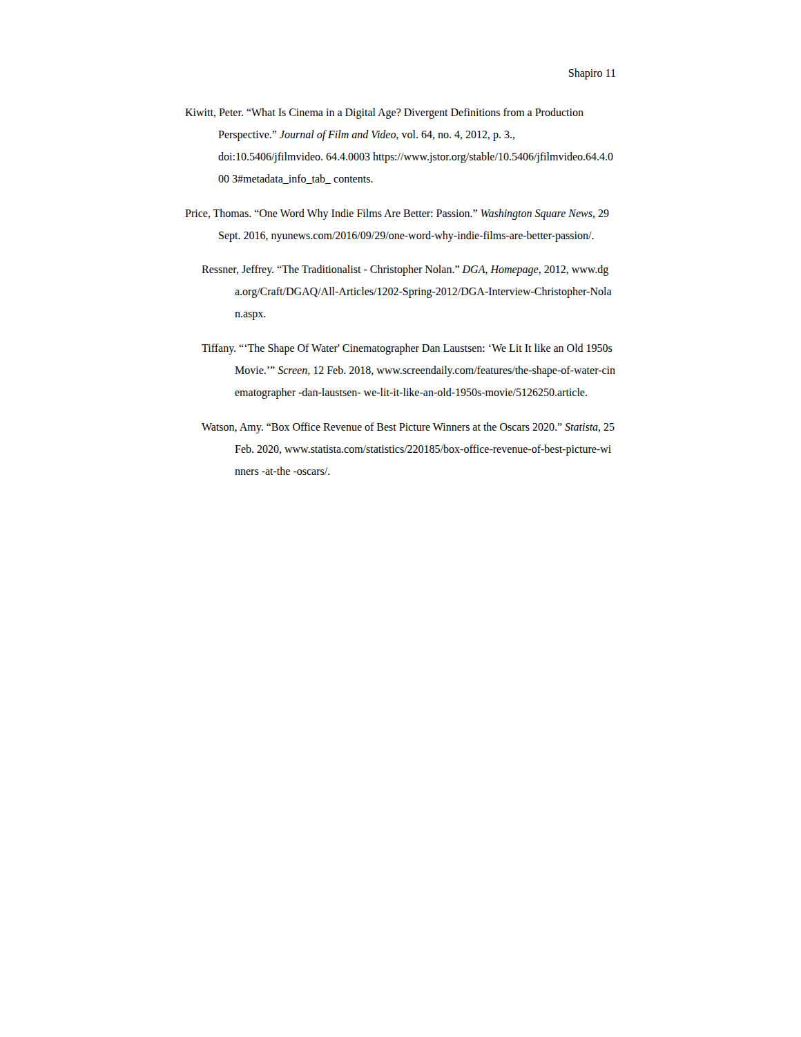Shapiro 11
Kiwitt, Peter. “What Is Cinema in a Digital Age? Divergent Definitions from a Production Perspective.” Journal of Film and Video, vol. 64, no. 4, 2012, p. 3., doi:10.5406/jfilmvideo. 64.4.0003 https://www.jstor.org/stable/10.5406/jfilmvideo.64.4.000 3#metadata_info_tab_ contents.
Price, Thomas. “One Word Why Indie Films Are Better: Passion.” Washington Square News, 29 Sept. 2016, nyunews.com/2016/09/29/one-word-why-indie-films-are-better-passion/.
Ressner, Jeffrey. “The Traditionalist - Christopher Nolan.” DGA, Homepage, 2012, www.dga.org/Craft/DGAQ/All-Articles/1202-Spring-2012/DGA-Interview-Christopher-Nolan.aspx.
Tiffany. “‘The Shape Of Water' Cinematographer Dan Laustsen: ‘We Lit It like an Old 1950s Movie.’” Screen, 12 Feb. 2018, www.screendaily.com/features/the-shape-of-water-cinematographer -dan-laustsen- we-lit-it-like-an-old-1950s-movie/5126250.article.
Watson, Amy. “Box Office Revenue of Best Picture Winners at the Oscars 2020.” Statista, 25 Feb. 2020, www.statista.com/statistics/220185/box-office-revenue-of-best-picture-winners -at-the -oscars/.